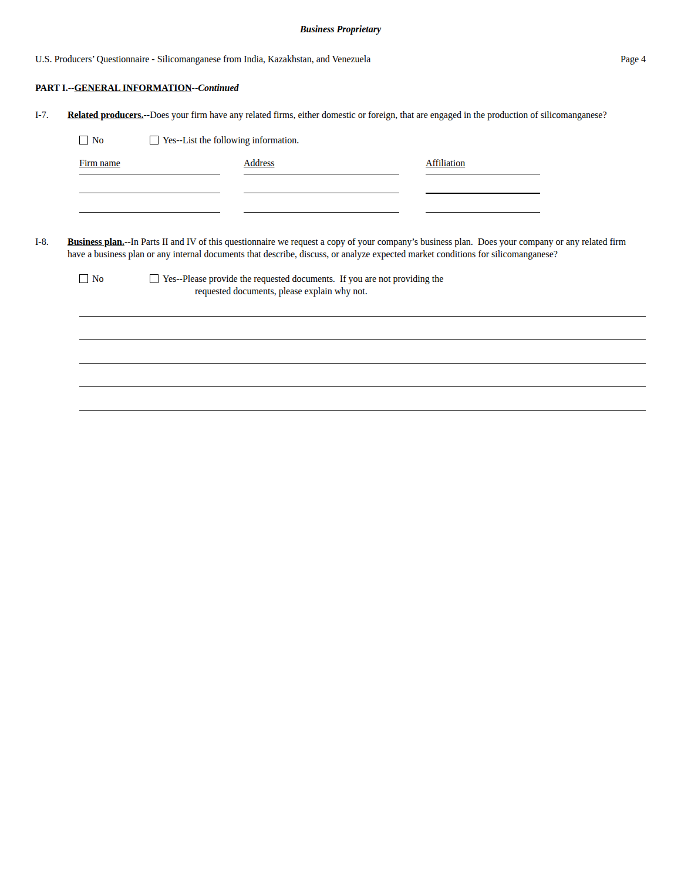Business Proprietary
U.S. Producers’ Questionnaire - Silicomanganese from India, Kazakhstan, and Venezuela
Page 4
PART I.--GENERAL INFORMATION--Continued
I-7.
Related producers.--Does your firm have any related firms, either domestic or foreign, that are engaged in the production of silicomanganese?
No
Yes--List the following information.
Firm name
Address
Affiliation
I-8.
Business plan.--In Parts II and IV of this questionnaire we request a copy of your company’s business plan. Does your company or any related firm have a business plan or any internal documents that describe, discuss, or analyze expected market conditions for silicomanganese?
No
Yes--Please provide the requested documents. If you are not providing the
requested documents, please explain why not.